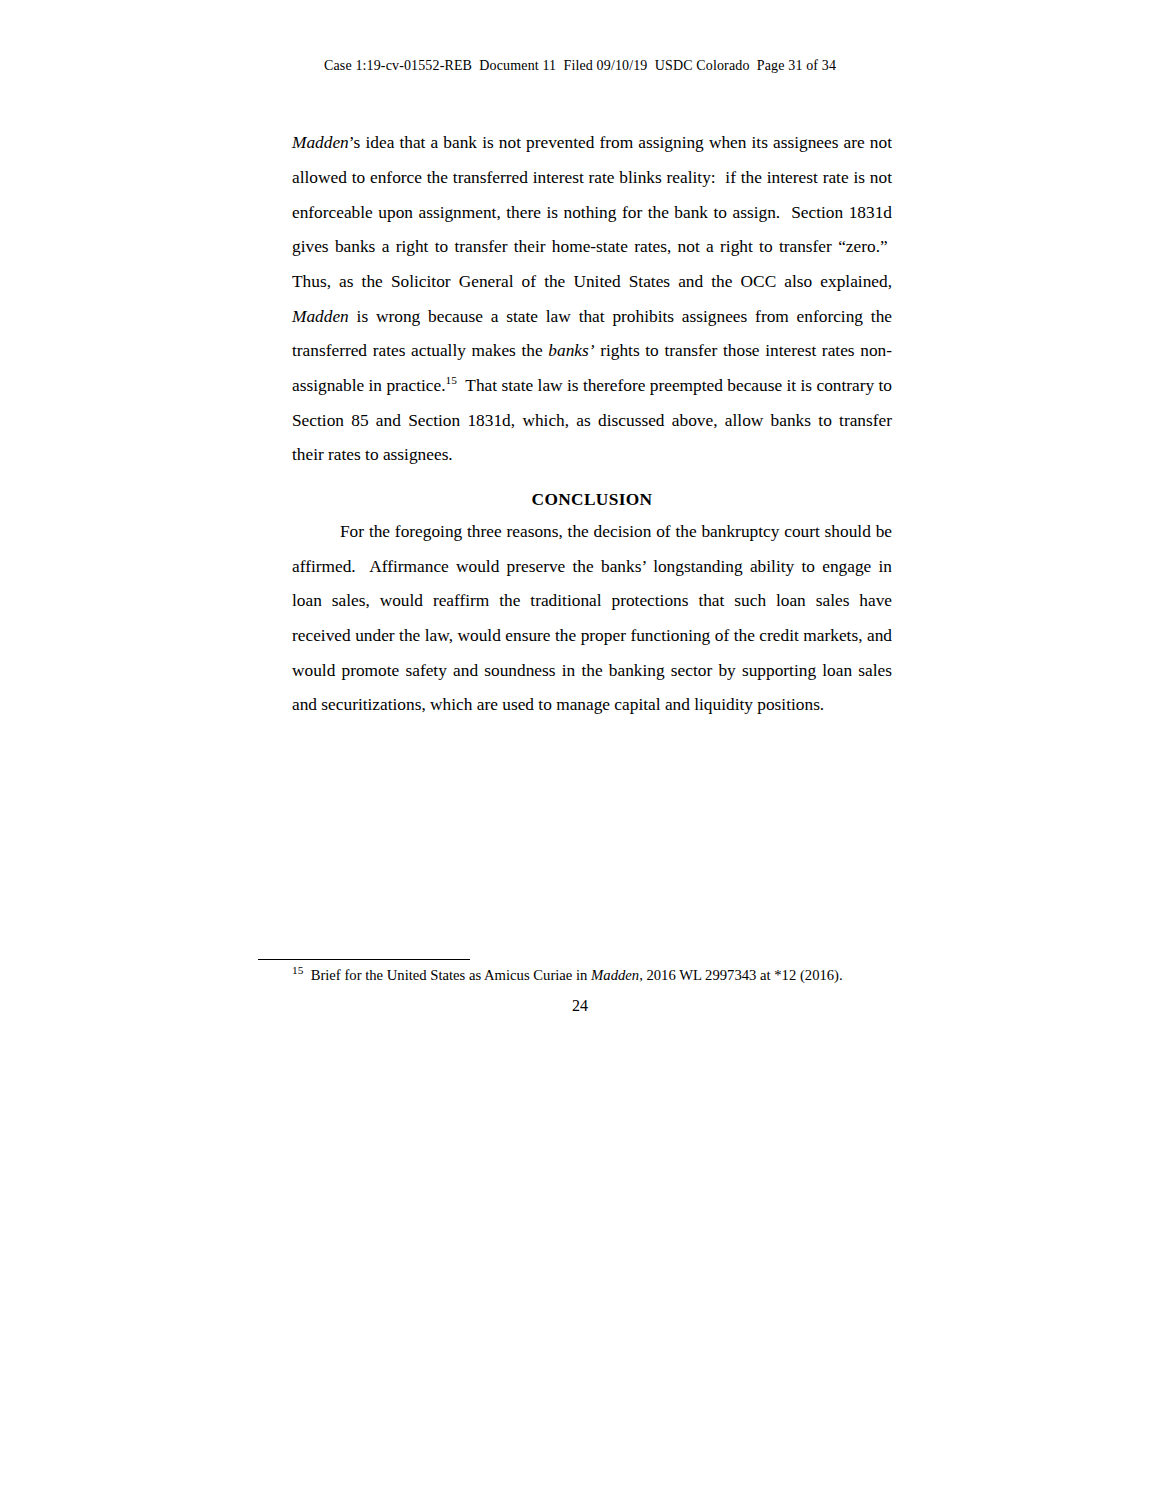Case 1:19-cv-01552-REB Document 11 Filed 09/10/19 USDC Colorado Page 31 of 34
Madden’s idea that a bank is not prevented from assigning when its assignees are not allowed to enforce the transferred interest rate blinks reality: if the interest rate is not enforceable upon assignment, there is nothing for the bank to assign. Section 1831d gives banks a right to transfer their home-state rates, not a right to transfer “zero.” Thus, as the Solicitor General of the United States and the OCC also explained, Madden is wrong because a state law that prohibits assignees from enforcing the transferred rates actually makes the banks’ rights to transfer those interest rates non-assignable in practice.15 That state law is therefore preempted because it is contrary to Section 85 and Section 1831d, which, as discussed above, allow banks to transfer their rates to assignees.
CONCLUSION
For the foregoing three reasons, the decision of the bankruptcy court should be affirmed. Affirmance would preserve the banks’ longstanding ability to engage in loan sales, would reaffirm the traditional protections that such loan sales have received under the law, would ensure the proper functioning of the credit markets, and would promote safety and soundness in the banking sector by supporting loan sales and securitizations, which are used to manage capital and liquidity positions.
15 Brief for the United States as Amicus Curiae in Madden, 2016 WL 2997343 at *12 (2016).
24